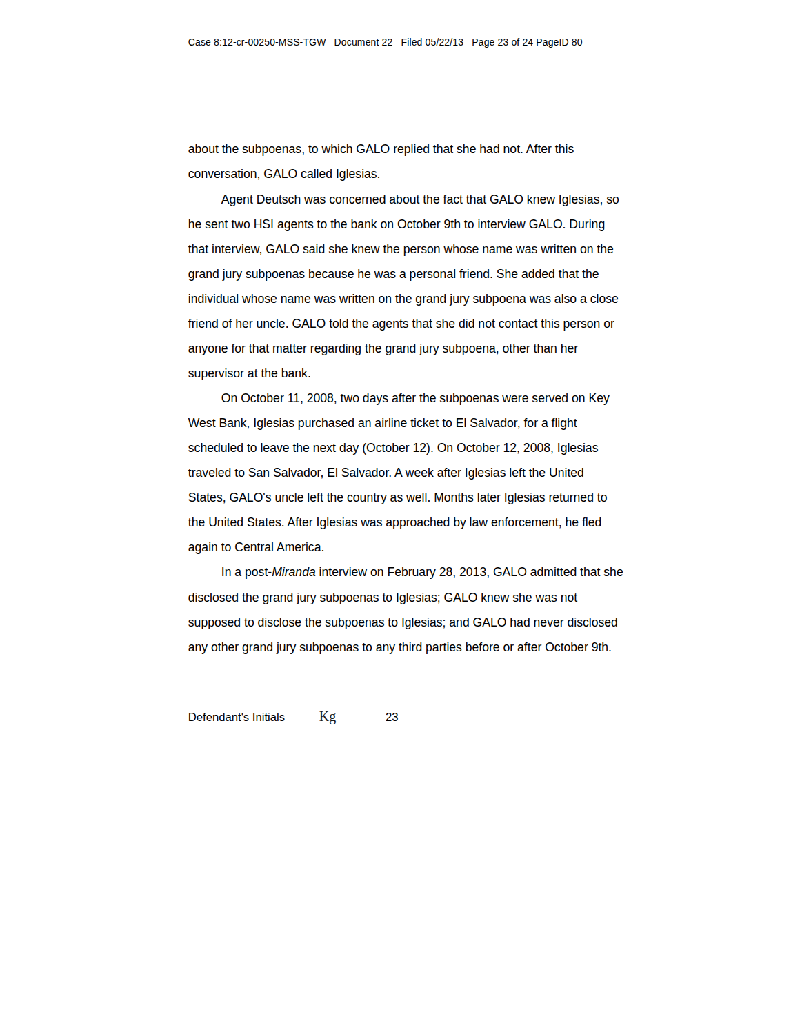Case 8:12-cr-00250-MSS-TGW Document 22 Filed 05/22/13 Page 23 of 24 PageID 80
about the subpoenas, to which GALO replied that she had not. After this conversation, GALO called Iglesias.
Agent Deutsch was concerned about the fact that GALO knew Iglesias, so he sent two HSI agents to the bank on October 9th to interview GALO. During that interview, GALO said she knew the person whose name was written on the grand jury subpoenas because he was a personal friend. She added that the individual whose name was written on the grand jury subpoena was also a close friend of her uncle. GALO told the agents that she did not contact this person or anyone for that matter regarding the grand jury subpoena, other than her supervisor at the bank.
On October 11, 2008, two days after the subpoenas were served on Key West Bank, Iglesias purchased an airline ticket to El Salvador, for a flight scheduled to leave the next day (October 12). On October 12, 2008, Iglesias traveled to San Salvador, El Salvador. A week after Iglesias left the United States, GALO's uncle left the country as well. Months later Iglesias returned to the United States. After Iglesias was approached by law enforcement, he fled again to Central America.
In a post-Miranda interview on February 28, 2013, GALO admitted that she disclosed the grand jury subpoenas to Iglesias; GALO knew she was not supposed to disclose the subpoenas to Iglesias; and GALO had never disclosed any other grand jury subpoenas to any third parties before or after October 9th.
Defendant's Initials Kg 23